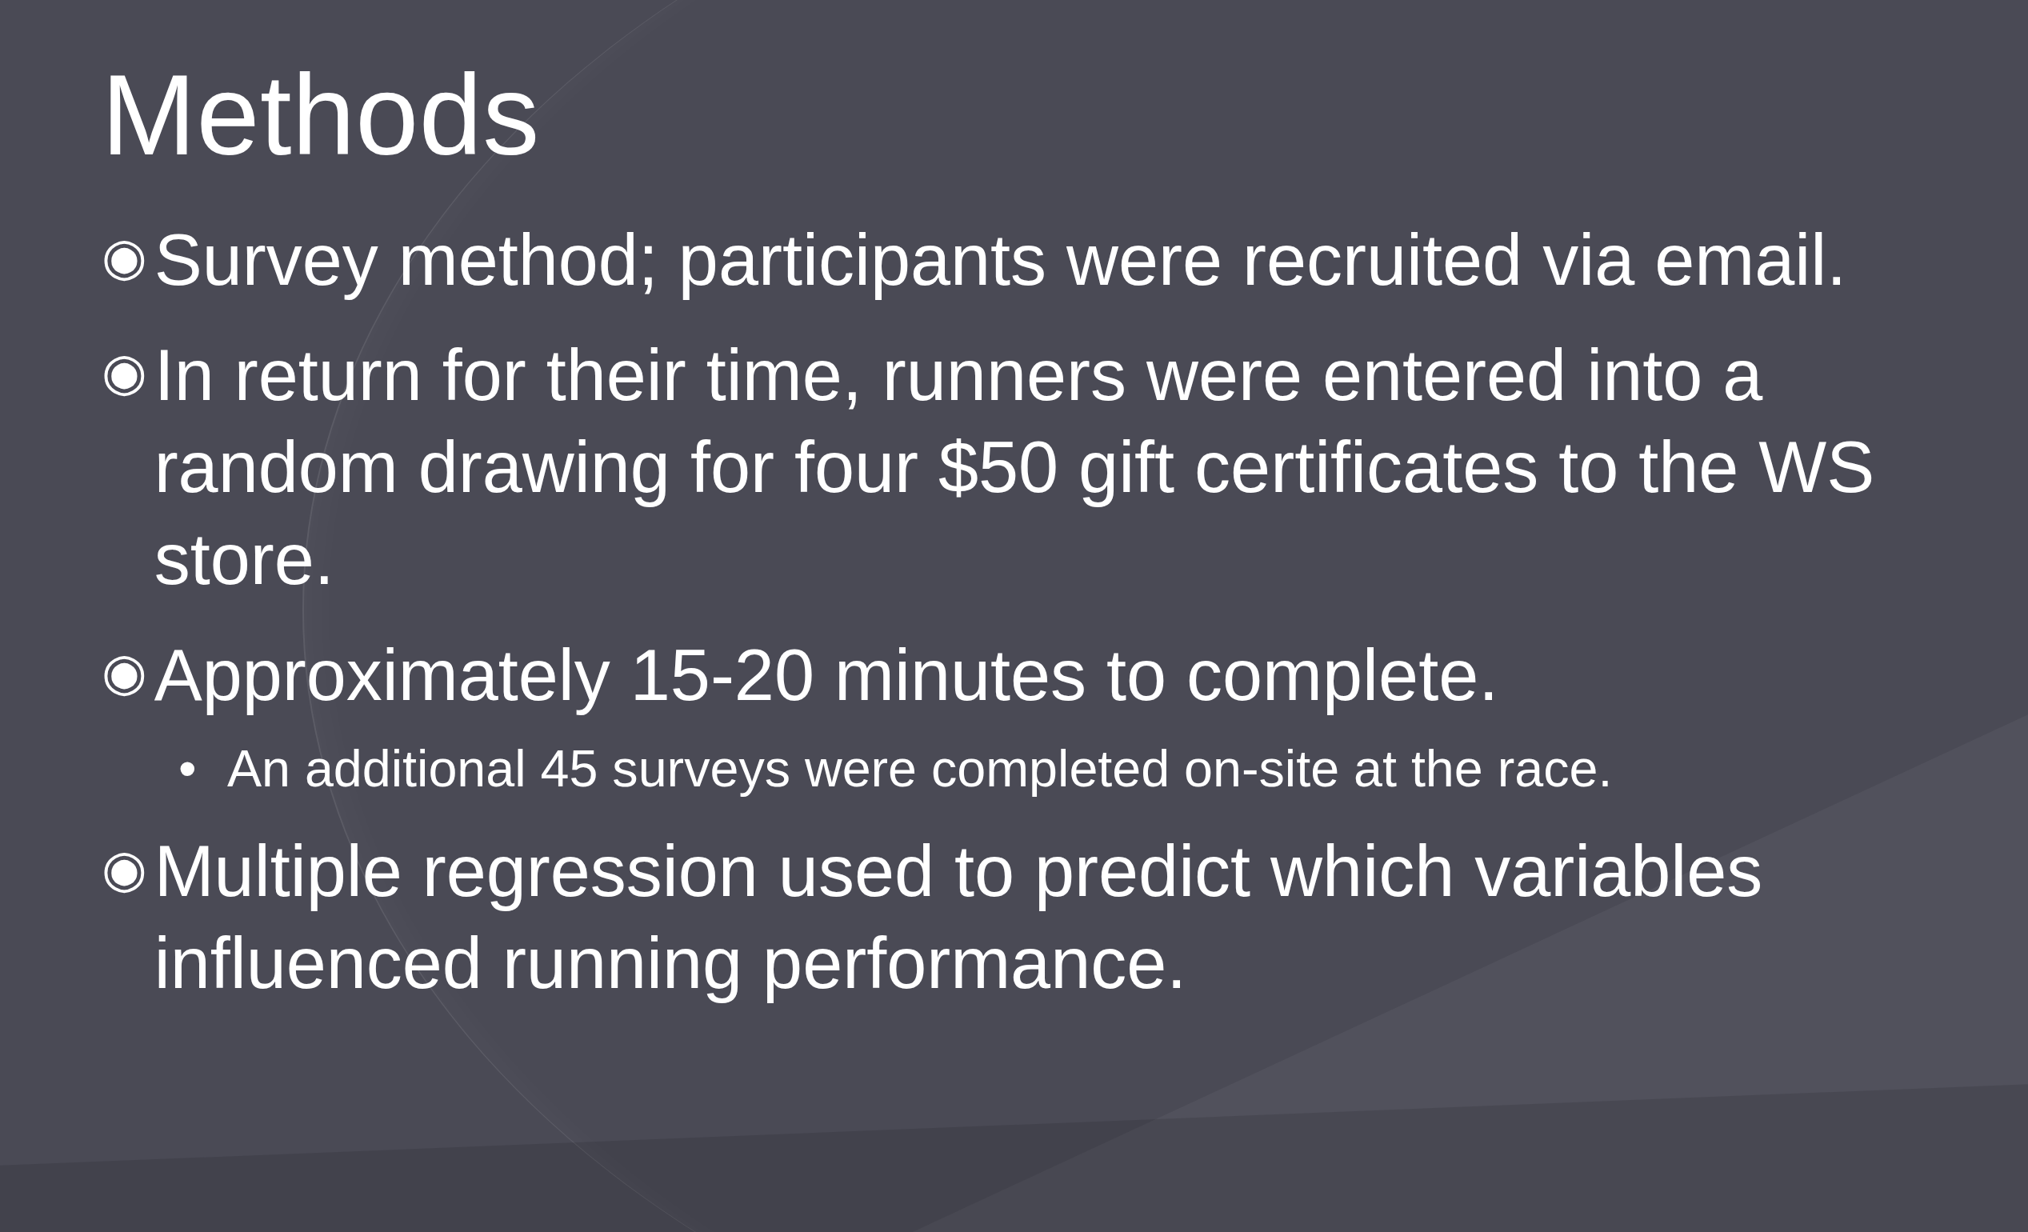Methods
Survey method; participants were recruited via email.
In return for their time, runners were entered into a random drawing for four $50 gift certificates to the WS store.
Approximately 15-20 minutes to complete.
An additional 45 surveys were completed on-site at the race.
Multiple regression used to predict which variables influenced running performance.